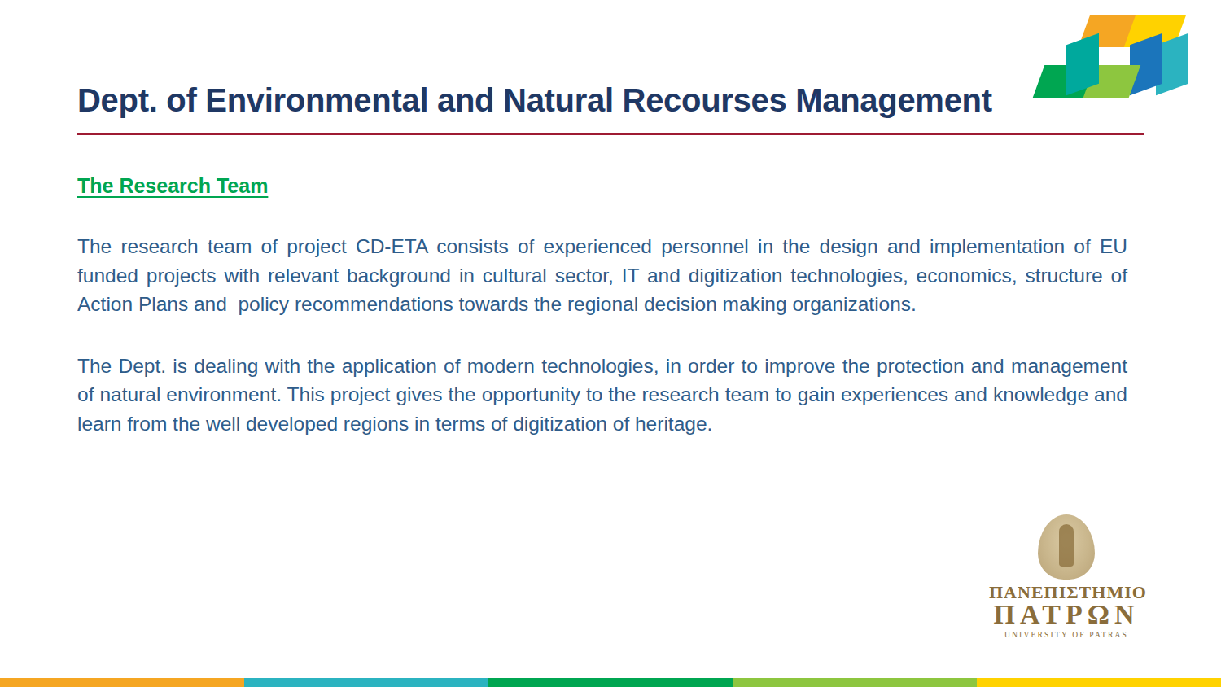Dept. of Environmental and Natural Recourses Management
The Research Team
The research team of project CD-ETA consists of experienced personnel in the design and implementation of EU funded projects with relevant background in cultural sector, IT and digitization technologies, economics, structure of Action Plans and policy recommendations towards the regional decision making organizations.
The Dept. is dealing with the application of modern technologies, in order to improve the protection and management of natural environment. This project gives the opportunity to the research team to gain experiences and knowledge and learn from the well developed regions in terms of digitization of heritage.
ΠΑΝΕΠΙΣΤΗΜΙΟΠΑΤΡΩΝ
University of Patras